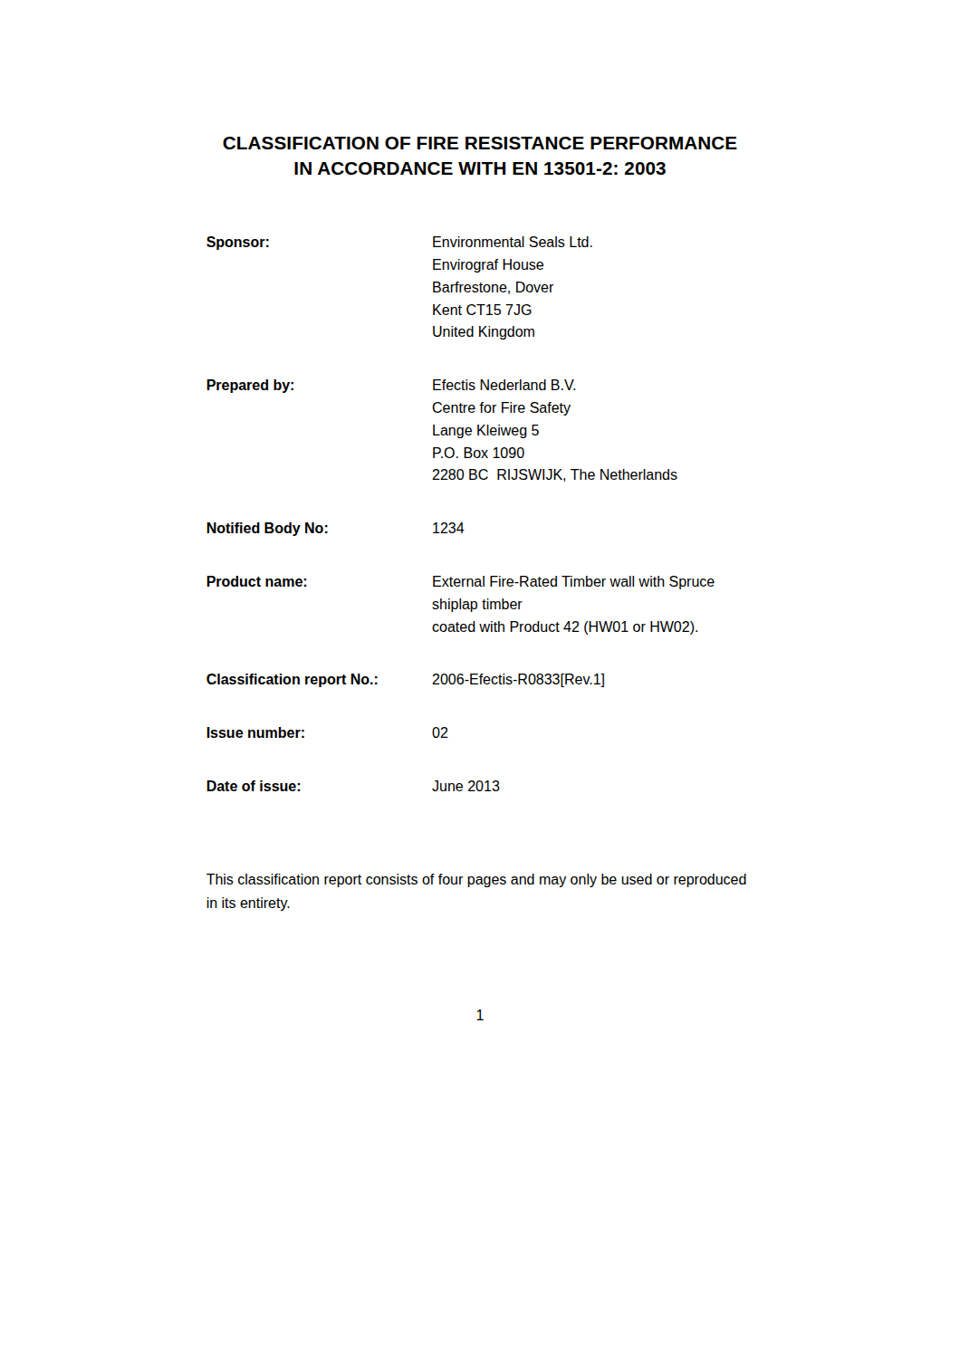CLASSIFICATION OF FIRE RESISTANCE PERFORMANCE
IN ACCORDANCE WITH EN 13501-2: 2003
| Sponsor: | Environmental Seals Ltd. Envirograf House Barfrestone, Dover Kent CT15 7JG United Kingdom |
| Prepared by: | Efectis Nederland B.V. Centre for Fire Safety Lange Kleiweg 5 P.O. Box 1090 2280 BC RIJSWIJK, The Netherlands |
| Notified Body No: | 1234 |
| Product name: | External Fire-Rated Timber wall with Spruce shiplap timber coated with Product 42 (HW01 or HW02). |
| Classification report No.: | 2006-Efectis-R0833[Rev.1] |
| Issue number: | 02 |
| Date of issue: | June 2013 |
This classification report consists of four pages and may only be used or reproduced in its entirety.
1